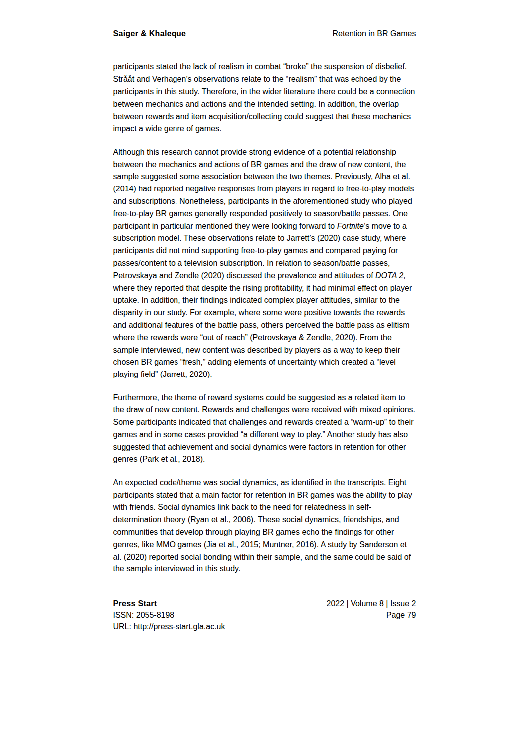Saiger & Khaleque
Retention in BR Games
participants stated the lack of realism in combat “broke” the suspension of disbelief. Strååt and Verhagen’s observations relate to the “realism” that was echoed by the participants in this study. Therefore, in the wider literature there could be a connection between mechanics and actions and the intended setting. In addition, the overlap between rewards and item acquisition/collecting could suggest that these mechanics impact a wide genre of games.
Although this research cannot provide strong evidence of a potential relationship between the mechanics and actions of BR games and the draw of new content, the sample suggested some association between the two themes. Previously, Alha et al. (2014) had reported negative responses from players in regard to free-to-play models and subscriptions. Nonetheless, participants in the aforementioned study who played free-to-play BR games generally responded positively to season/battle passes. One participant in particular mentioned they were looking forward to Fortnite’s move to a subscription model. These observations relate to Jarrett’s (2020) case study, where participants did not mind supporting free-to-play games and compared paying for passes/content to a television subscription. In relation to season/battle passes, Petrovskaya and Zendle (2020) discussed the prevalence and attitudes of DOTA 2, where they reported that despite the rising profitability, it had minimal effect on player uptake. In addition, their findings indicated complex player attitudes, similar to the disparity in our study. For example, where some were positive towards the rewards and additional features of the battle pass, others perceived the battle pass as elitism where the rewards were “out of reach” (Petrovskaya & Zendle, 2020). From the sample interviewed, new content was described by players as a way to keep their chosen BR games “fresh,” adding elements of uncertainty which created a “level playing field” (Jarrett, 2020).
Furthermore, the theme of reward systems could be suggested as a related item to the draw of new content. Rewards and challenges were received with mixed opinions. Some participants indicated that challenges and rewards created a “warm-up” to their games and in some cases provided “a different way to play.” Another study has also suggested that achievement and social dynamics were factors in retention for other genres (Park et al., 2018).
An expected code/theme was social dynamics, as identified in the transcripts. Eight participants stated that a main factor for retention in BR games was the ability to play with friends. Social dynamics link back to the need for relatedness in self-determination theory (Ryan et al., 2006). These social dynamics, friendships, and communities that develop through playing BR games echo the findings for other genres, like MMO games (Jia et al., 2015; Muntner, 2016). A study by Sanderson et al. (2020) reported social bonding within their sample, and the same could be said of the sample interviewed in this study.
Press Start ISSN: 2055-8198 URL: http://press-start.gla.ac.uk
2022 | Volume 8 | Issue 2 Page 79